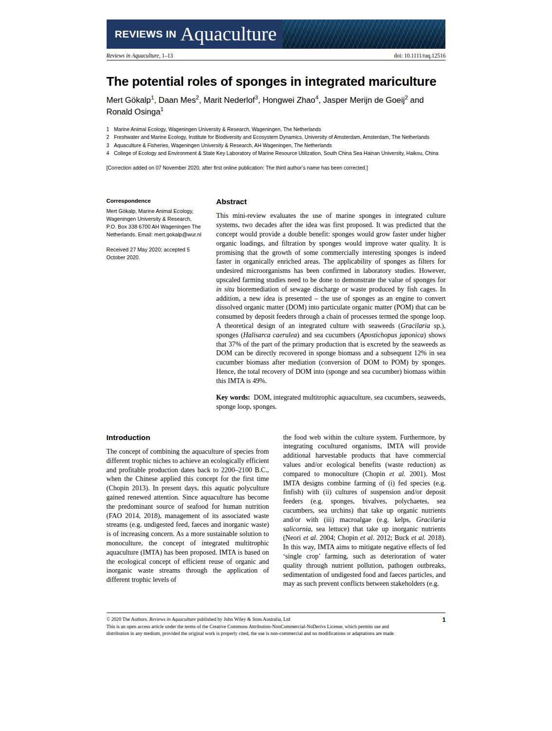Reviews in Aquaculture
Reviews in Aquaculture, 1–13
doi: 10.1111/raq.12516
The potential roles of sponges in integrated mariculture
Mert Gökalp1, Daan Mes2, Marit Nederlof3, Hongwei Zhao4, Jasper Merijn de Goeij2 and Ronald Osinga1
1
Marine Animal Ecology, Wageningen University & Research, Wageningen, The Netherlands
2
Freshwater and Marine Ecology, Institute for Biodiversity and Ecosystem Dynamics, University of Amsterdam, Amsterdam, The Netherlands
3
Aquaculture & Fisheries, Wageningen University & Research, AH Wageningen, The Netherlands
4
College of Ecology and Environment & State Key Laboratory of Marine Resource Utilization, South China Sea Hainan University, Haikou, China
[Correction added on 07 November 2020, after first online publication: The third author’s name has been corrected.]
Correspondence
Mert Gökalp, Marine Animal Ecology, Wageningen University & Research, P.O. Box 338 6700 AH Wageningen The Netherlands. Email: mert.gokalp@wur.nl
Received 27 May 2020; accepted 5 October 2020.
Abstract
This mini-review evaluates the use of marine sponges in integrated culture systems, two decades after the idea was first proposed. It was predicted that the concept would provide a double benefit: sponges would grow faster under higher organic loadings, and filtration by sponges would improve water quality. It is promising that the growth of some commercially interesting sponges is indeed faster in organically enriched areas. The applicability of sponges as filters for undesired microorganisms has been confirmed in laboratory studies. However, upscaled farming studies need to be done to demonstrate the value of sponges for in situ bioremediation of sewage discharge or waste produced by fish cages. In addition, a new idea is presented – the use of sponges as an engine to convert dissolved organic matter (DOM) into particulate organic matter (POM) that can be consumed by deposit feeders through a chain of processes termed the sponge loop. A theoretical design of an integrated culture with seaweeds (Gracilaria sp.), sponges (Halisarca caerulea) and sea cucumbers (Apostichopus japonica) shows that 37% of the part of the primary production that is excreted by the seaweeds as DOM can be directly recovered in sponge biomass and a subsequent 12% in sea cucumber biomass after mediation (conversion of DOM to POM) by sponges. Hence, the total recovery of DOM into (sponge and sea cucumber) biomass within this IMTA is 49%.
Key words: DOM, integrated multitrophic aquaculture, sea cucumbers, seaweeds, sponge loop, sponges.
Introduction
The concept of combining the aquaculture of species from different trophic niches to achieve an ecologically efficient and profitable production dates back to 2200–2100 B.C., when the Chinese applied this concept for the first time (Chopin 2013). In present days, this aquatic polyculture gained renewed attention. Since aquaculture has become the predominant source of seafood for human nutrition (FAO 2014, 2018), management of its associated waste streams (e.g. undigested feed, faeces and inorganic waste) is of increasing concern. As a more sustainable solution to monoculture, the concept of integrated multitrophic aquaculture (IMTA) has been proposed. IMTA is based on the ecological concept of efficient reuse of organic and inorganic waste streams through the application of different trophic levels of
the food web within the culture system. Furthermore, by integrating cocultured organisms, IMTA will provide additional harvestable products that have commercial values and/or ecological benefits (waste reduction) as compared to monoculture (Chopin et al. 2001). Most IMTA designs combine farming of (i) fed species (e.g. finfish) with (ii) cultures of suspension and/or deposit feeders (e.g. sponges, bivalves, polychaetes, sea cucumbers, sea urchins) that take up organic nutrients and/or with (iii) macroalgae (e.g. kelps, Gracilaria salicornia, sea lettuce) that take up inorganic nutrients (Neori et al. 2004; Chopin et al. 2012; Buck et al. 2018). In this way, IMTA aims to mitigate negative effects of fed ‘single crop’ farming, such as deterioration of water quality through nutrient pollution, pathogen outbreaks, sedimentation of undigested food and faeces particles, and may as such prevent conflicts between stakeholders (e.g.
1
© 2020 The Authors. Reviews in Aquaculture published by John Wiley & Sons Australia, Ltd
This is an open access article under the terms of the Creative Commons Attribution-NonCommercial-NoDerivs License, which permits use and
distribution in any medium, provided the original work is properly cited, the use is non-commercial and no modifications or adaptations are made.